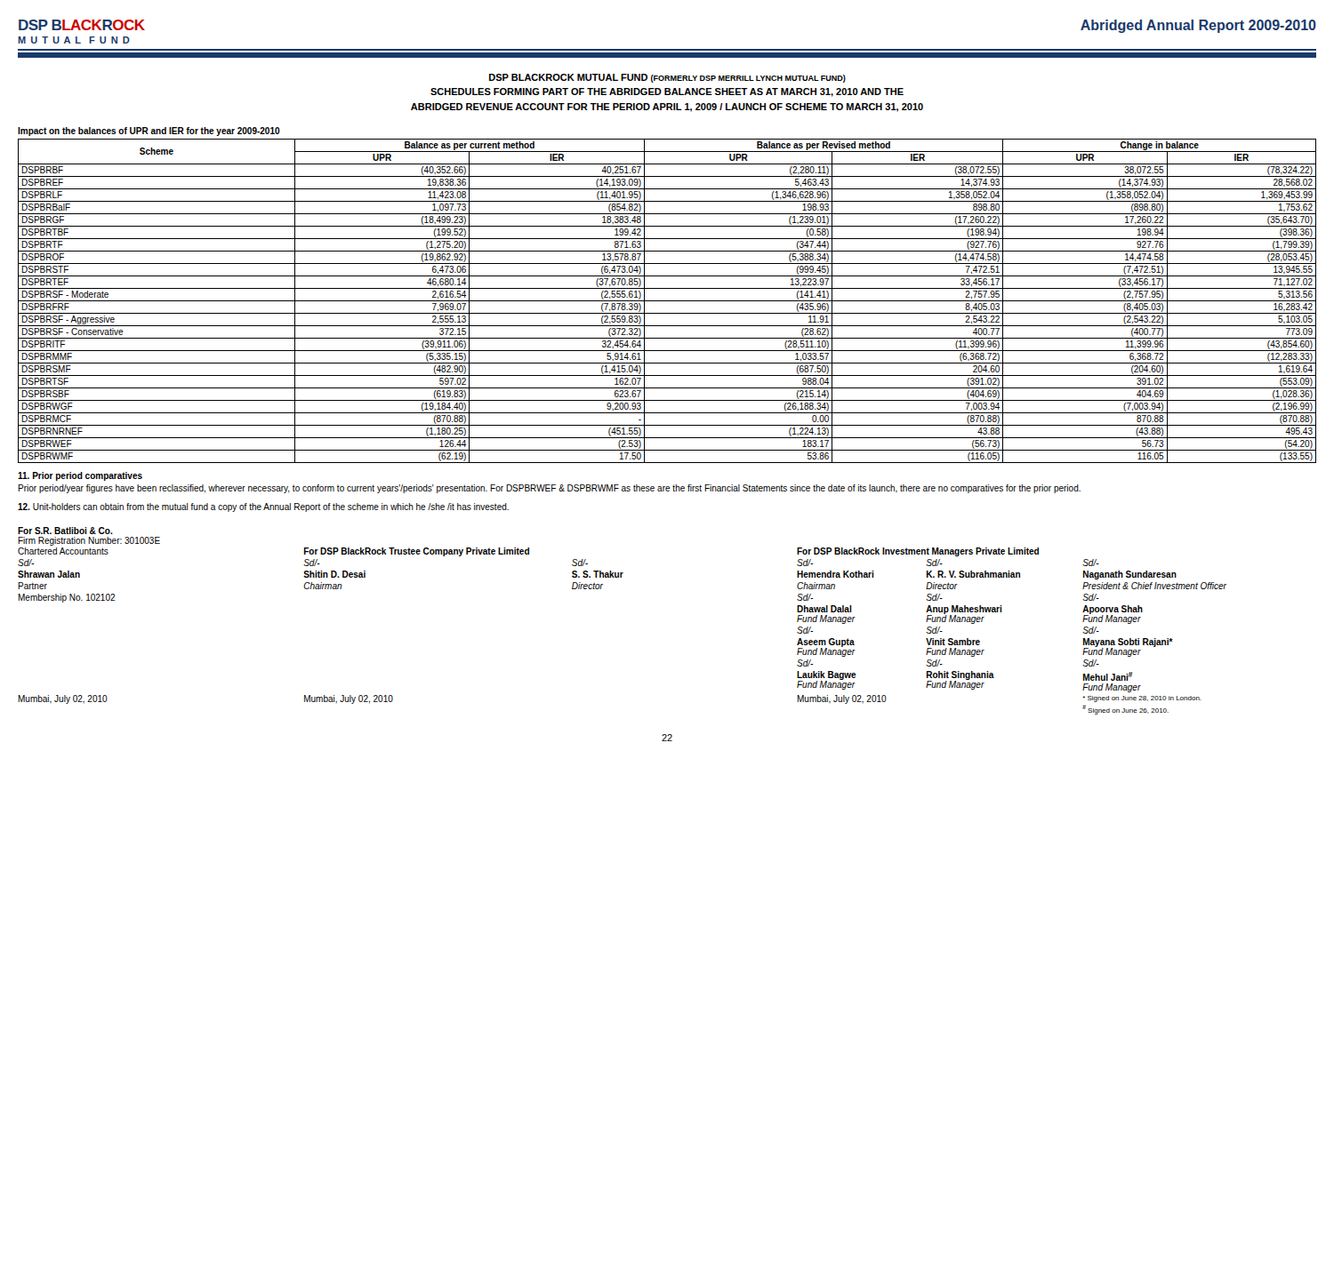DSP BLACK ROCK
M U T U A L F U N D
Abridged Annual Report 2009-2010
DSP BLACKROCK MUTUAL FUND (FORMERLY DSP MERRILL LYNCH MUTUAL FUND)
SCHEDULES FORMING PART OF THE ABRIDGED BALANCE SHEET AS AT MARCH 31, 2010 AND THE
ABRIDGED REVENUE ACCOUNT FOR THE PERIOD APRIL 1, 2009 / LAUNCH OF SCHEME TO MARCH 31, 2010
Impact on the balances of UPR and IER for the year 2009-2010
| Scheme | Balance as per current method | Balance as per Revised method | Change in balance |
| --- | --- | --- | --- |
| UPR | IER | UPR | IER | UPR | IER |
| DSPBRBF | (40,352.66) | 40,251.67 | (2,280.11) | (38,072.55) | 38,072.55 | (78,324.22) |
| DSPBREF | 19,838.36 | (14,193.09) | 5,463.43 | 14,374.93 | (14,374.93) | 28,568.02 |
| DSPBRLF | 11,423.08 | (11,401.95) | (1,346,628.96) | 1,358,052.04 | (1,358,052.04) | 1,369,453.99 |
| DSPBRBalF | 1,097.73 | (854.82) | 198.93 | 898.80 | (898.80) | 1,753.62 |
| DSPBRGF | (18,499.23) | 18,383.48 | (1,239.01) | (17,260.22) | 17,260.22 | (35,643.70) |
| DSPBRTBF | (199.52) | 199.42 | (0.58) | (198.94) | 198.94 | (398.36) |
| DSPBRTF | (1,275.20) | 871.63 | (347.44) | (927.76) | 927.76 | (1,799.39) |
| DSPBROF | (19,862.92) | 13,578.87 | (5,388.34) | (14,474.58) | 14,474.58 | (28,053.45) |
| DSPBRSTF | 6,473.06 | (6,473.04) | (999.45) | 7,472.51 | (7,472.51) | 13,945.55 |
| DSPBRTEF | 46,680.14 | (37,670.85) | 13,223.97 | 33,456.17 | (33,456.17) | 71,127.02 |
| DSPBRSF - Moderate | 2,616.54 | (2,555.61) | (141.41) | 2,757.95 | (2,757.95) | 5,313.56 |
| DSPBRFRF | 7,969.07 | (7,878.39) | (435.96) | 8,405.03 | (8,405.03) | 16,283.42 |
| DSPBRSF - Aggressive | 2,555.13 | (2,559.83) | 11.91 | 2,543.22 | (2,543.22) | 5,103.05 |
| DSPBRSF - Conservative | 372.15 | (372.32) | (28.62) | 400.77 | (400.77) | 773.09 |
| DSPBRITF | (39,911.06) | 32,454.64 | (28,511.10) | (11,399.96) | 11,399.96 | (43,854.60) |
| DSPBRMMF | (5,335.15) | 5,914.61 | 1,033.57 | (6,368.72) | 6,368.72 | (12,283.33) |
| DSPBRSMF | (482.90) | (1,415.04) | (687.50) | 204.60 | (204.60) | 1,619.64 |
| DSPBRTSF | 597.02 | 162.07 | 988.04 | (391.02) | 391.02 | (553.09) |
| DSPBRSBF | (619.83) | 623.67 | (215.14) | (404.69) | 404.69 | (1,028.36) |
| DSPBRWGF | (19,184.40) | 9,200.93 | (26,188.34) | 7,003.94 | (7,003.94) | (2,196.99) |
| DSPBRMCF | (870.88) | - | 0.00 | (870.88) | 870.88 | (870.88) |
| DSPBRNRNEF | (1,180.25) | (451.55) | (1,224.13) | 43.88 | (43.88) | 495.43 |
| DSPBRWEF | 126.44 | (2.53) | 183.17 | (56.73) | 56.73 | (54.20) |
| DSPBRWMF | (62.19) | 17.50 | 53.86 | (116.05) | 116.05 | (133.55) |
11. Prior period comparatives
Prior period/year figures have been reclassified, wherever necessary, to conform to current years'/periods' presentation. For DSPBRWEF & DSPBRWMF as these are the first Financial Statements since the date of its launch, there are no comparatives for the prior period.
12. Unit-holders can obtain from the mutual fund a copy of the Annual Report of the scheme in which he /she /it has invested.
For S.R. Batliboi & Co.
Firm Registration Number: 301003E
| Chartered Accountants | For DSP BlackRock Trustee Company Private Limited | For DSP BlackRock Investment Managers Private Limited |
| Sd/- | Sd/- | Sd/- | Sd/- | Sd/- | Sd/- |
| Shrawan Jalan | Shitin D. Desai | S. S. Thakur | Hemendra Kothari | K. R. V. Subrahmanian | Naganath Sundaresan |
| Partner | Chairman | Director | Chairman | Director | President & Chief Investment Officer |
| Membership No. 102102 | | | Sd/- | Sd/- | Sd/- |
| | | | Dhawal Dalal Fund Manager | Anup Maheshwari Fund Manager | Apoorva Shah Fund Manager |
| | | | Sd/- | Sd/- | Sd/- |
| | | | Aseem Gupta Fund Manager | Vinit Sambre Fund Manager | Mayana Sobti Rajani* Fund Manager |
| | | | Sd/- | Sd/- | Sd/- |
| | | | Laukik Bagwe Fund Manager | Rohit Singhania Fund Manager | Mehul Jani # Fund Manager |
| Mumbai, July 02, 2010 | Mumbai, July 02, 2010 | Mumbai, July 02, 2010 | * Signed on June 28, 2010 in London. # Signed on June 26, 2010. |
22